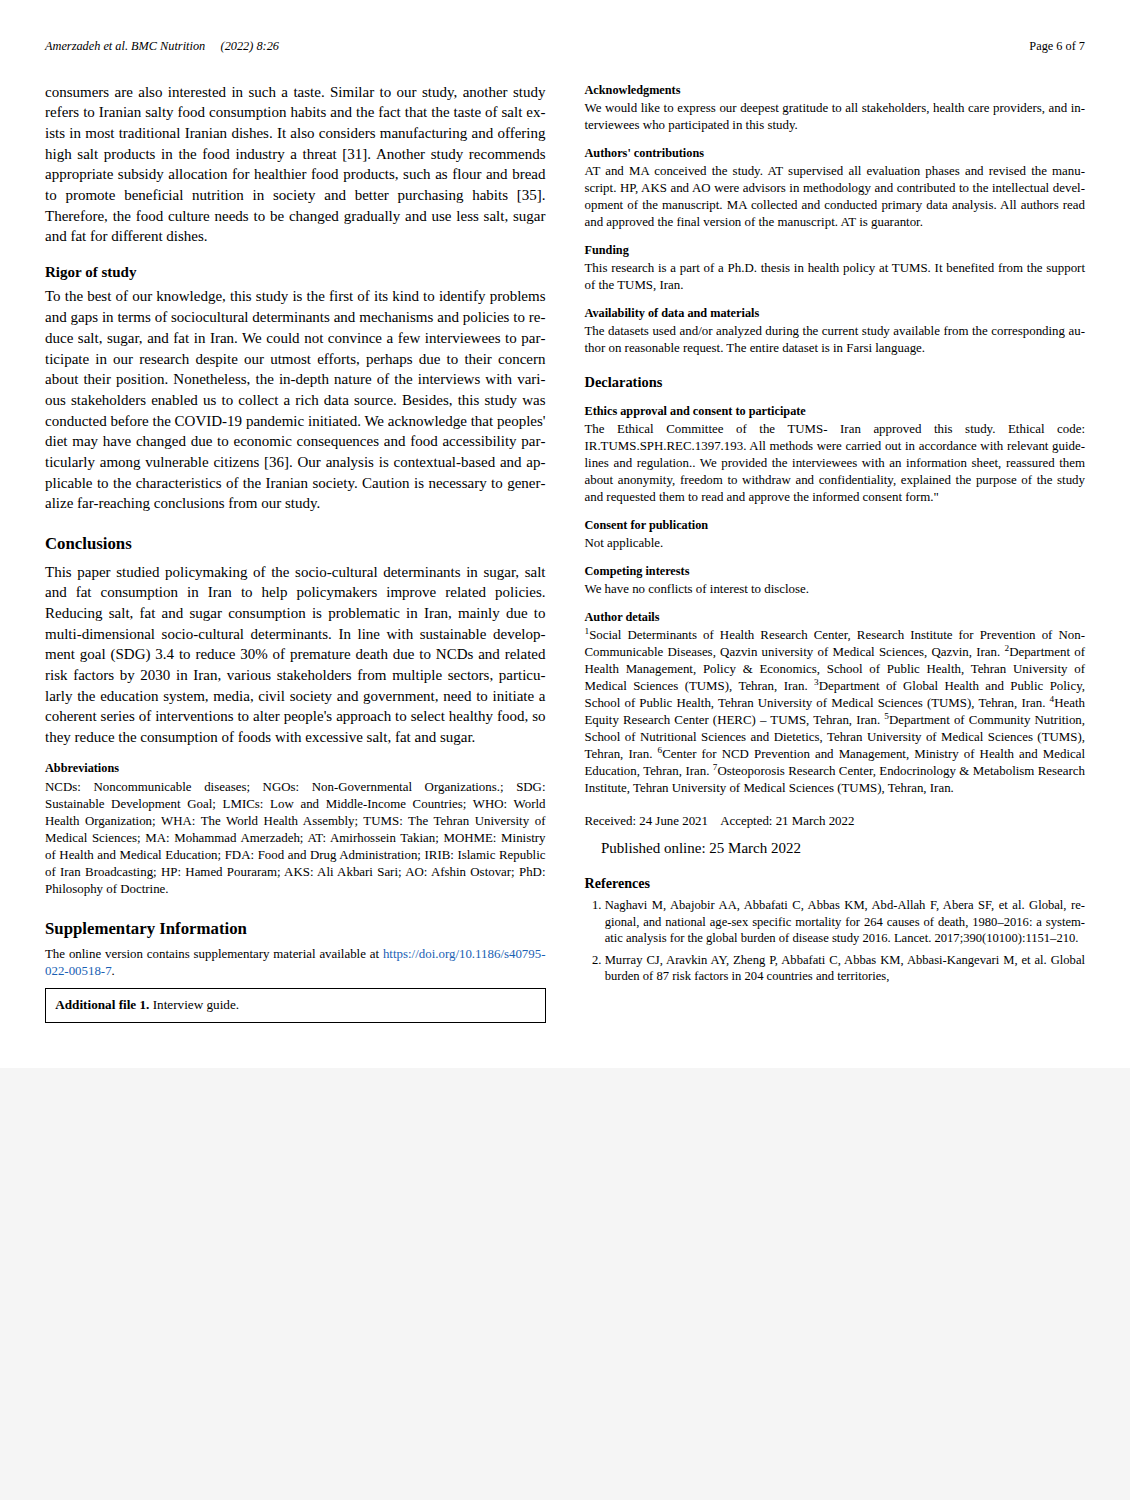Amerzadeh et al. BMC Nutrition (2022) 8:26
Page 6 of 7
consumers are also interested in such a taste. Similar to our study, another study refers to Iranian salty food consumption habits and the fact that the taste of salt exists in most traditional Iranian dishes. It also considers manufacturing and offering high salt products in the food industry a threat [31]. Another study recommends appropriate subsidy allocation for healthier food products, such as flour and bread to promote beneficial nutrition in society and better purchasing habits [35]. Therefore, the food culture needs to be changed gradually and use less salt, sugar and fat for different dishes.
Rigor of study
To the best of our knowledge, this study is the first of its kind to identify problems and gaps in terms of sociocultural determinants and mechanisms and policies to reduce salt, sugar, and fat in Iran. We could not convince a few interviewees to participate in our research despite our utmost efforts, perhaps due to their concern about their position. Nonetheless, the in-depth nature of the interviews with various stakeholders enabled us to collect a rich data source. Besides, this study was conducted before the COVID-19 pandemic initiated. We acknowledge that peoples' diet may have changed due to economic consequences and food accessibility particularly among vulnerable citizens [36]. Our analysis is contextual-based and applicable to the characteristics of the Iranian society. Caution is necessary to generalize far-reaching conclusions from our study.
Conclusions
This paper studied policymaking of the socio-cultural determinants in sugar, salt and fat consumption in Iran to help policymakers improve related policies. Reducing salt, fat and sugar consumption is problematic in Iran, mainly due to multi-dimensional socio-cultural determinants. In line with sustainable development goal (SDG) 3.4 to reduce 30% of premature death due to NCDs and related risk factors by 2030 in Iran, various stakeholders from multiple sectors, particularly the education system, media, civil society and government, need to initiate a coherent series of interventions to alter people's approach to select healthy food, so they reduce the consumption of foods with excessive salt, fat and sugar.
Abbreviations
NCDs: Noncommunicable diseases; NGOs: Non-Governmental Organizations.; SDG: Sustainable Development Goal; LMICs: Low and Middle-Income Countries; WHO: World Health Organization; WHA: The World Health Assembly; TUMS: The Tehran University of Medical Sciences; MA: Mohammad Amerzadeh; AT: Amirhossein Takian; MOHME: Ministry of Health and Medical Education; FDA: Food and Drug Administration; IRIB: Islamic Republic of Iran Broadcasting; HP: Hamed Pouraram; AKS: Ali Akbari Sari; AO: Afshin Ostovar; PhD: Philosophy of Doctrine.
Supplementary Information
The online version contains supplementary material available at https://doi.org/10.1186/s40795-022-00518-7.
Additional file 1. Interview guide.
Acknowledgments
We would like to express our deepest gratitude to all stakeholders, health care providers, and interviewees who participated in this study.
Authors' contributions
AT and MA conceived the study. AT supervised all evaluation phases and revised the manuscript. HP, AKS and AO were advisors in methodology and contributed to the intellectual development of the manuscript. MA collected and conducted primary data analysis. All authors read and approved the final version of the manuscript. AT is guarantor.
Funding
This research is a part of a Ph.D. thesis in health policy at TUMS. It benefited from the support of the TUMS, Iran.
Availability of data and materials
The datasets used and/or analyzed during the current study available from the corresponding author on reasonable request. The entire dataset is in Farsi language.
Declarations
Ethics approval and consent to participate
The Ethical Committee of the TUMS- Iran approved this study. Ethical code: IR.TUMS.SPH.REC.1397.193. All methods were carried out in accordance with relevant guidelines and regulation.. We provided the interviewees with an information sheet, reassured them about anonymity, freedom to withdraw and confidentiality, explained the purpose of the study and requested them to read and approve the informed consent form."
Consent for publication
Not applicable.
Competing interests
We have no conflicts of interest to disclose.
Author details
1Social Determinants of Health Research Center, Research Institute for Prevention of Non-Communicable Diseases, Qazvin university of Medical Sciences, Qazvin, Iran. 2Department of Health Management, Policy & Economics, School of Public Health, Tehran University of Medical Sciences (TUMS), Tehran, Iran. 3Department of Global Health and Public Policy, School of Public Health, Tehran University of Medical Sciences (TUMS), Tehran, Iran. 4Heath Equity Research Center (HERC) – TUMS, Tehran, Iran. 5Department of Community Nutrition, School of Nutritional Sciences and Dietetics, Tehran University of Medical Sciences (TUMS), Tehran, Iran. 6Center for NCD Prevention and Management, Ministry of Health and Medical Education, Tehran, Iran. 7Osteoporosis Research Center, Endocrinology & Metabolism Research Institute, Tehran University of Medical Sciences (TUMS), Tehran, Iran.
Received: 24 June 2021 Accepted: 21 March 2022
Published online: 25 March 2022
References
Naghavi M, Abajobir AA, Abbafati C, Abbas KM, Abd-Allah F, Abera SF, et al. Global, regional, and national age-sex specific mortality for 264 causes of death, 1980–2016: a systematic analysis for the global burden of disease study 2016. Lancet. 2017;390(10100):1151–210.
Murray CJ, Aravkin AY, Zheng P, Abbafati C, Abbas KM, Abbasi-Kangevari M, et al. Global burden of 87 risk factors in 204 countries and territories,